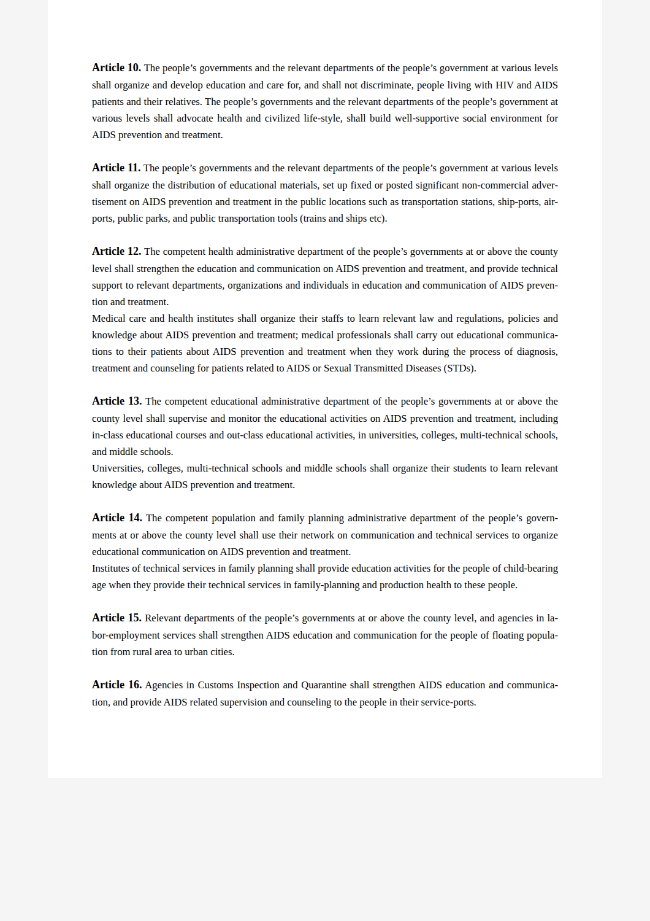Article 10. The people’s governments and the relevant departments of the people’s government at various levels shall organize and develop education and care for, and shall not discriminate, people living with HIV and AIDS patients and their relatives. The people’s governments and the relevant departments of the people’s government at various levels shall advocate health and civilized life-style, shall build well-supportive social environment for AIDS prevention and treatment.
Article 11. The people’s governments and the relevant departments of the people’s government at various levels shall organize the distribution of educational materials, set up fixed or posted significant non-commercial advertisement on AIDS prevention and treatment in the public locations such as transportation stations, ship-ports, air-ports, public parks, and public transportation tools (trains and ships etc).
Article 12. The competent health administrative department of the people’s governments at or above the county level shall strengthen the education and communication on AIDS prevention and treatment, and provide technical support to relevant departments, organizations and individuals in education and communication of AIDS prevention and treatment.
Medical care and health institutes shall organize their staffs to learn relevant law and regulations, policies and knowledge about AIDS prevention and treatment; medical professionals shall carry out educational communications to their patients about AIDS prevention and treatment when they work during the process of diagnosis, treatment and counseling for patients related to AIDS or Sexual Transmitted Diseases (STDs).
Article 13. The competent educational administrative department of the people’s governments at or above the county level shall supervise and monitor the educational activities on AIDS prevention and treatment, including in-class educational courses and out-class educational activities, in universities, colleges, multi-technical schools, and middle schools.
Universities, colleges, multi-technical schools and middle schools shall organize their students to learn relevant knowledge about AIDS prevention and treatment.
Article 14. The competent population and family planning administrative department of the people’s governments at or above the county level shall use their network on communication and technical services to organize educational communication on AIDS prevention and treatment.
Institutes of technical services in family planning shall provide education activities for the people of child-bearing age when they provide their technical services in family-planning and production health to these people.
Article 15. Relevant departments of the people’s governments at or above the county level, and agencies in labor-employment services shall strengthen AIDS education and communication for the people of floating population from rural area to urban cities.
Article 16. Agencies in Customs Inspection and Quarantine shall strengthen AIDS education and communication, and provide AIDS related supervision and counseling to the people in their service-ports.